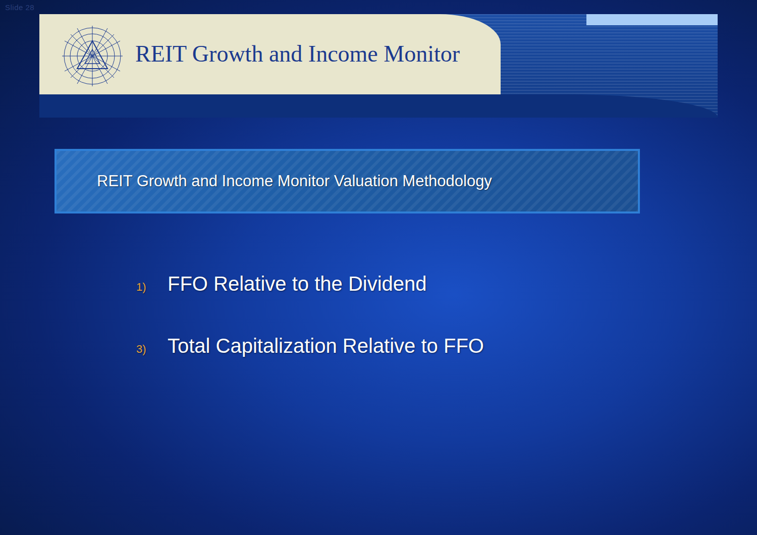Slide 28
REIT Growth and Income Monitor
REIT Growth and Income Monitor Valuation Methodology
1) FFO Relative to the Dividend
3) Total Capitalization Relative to FFO